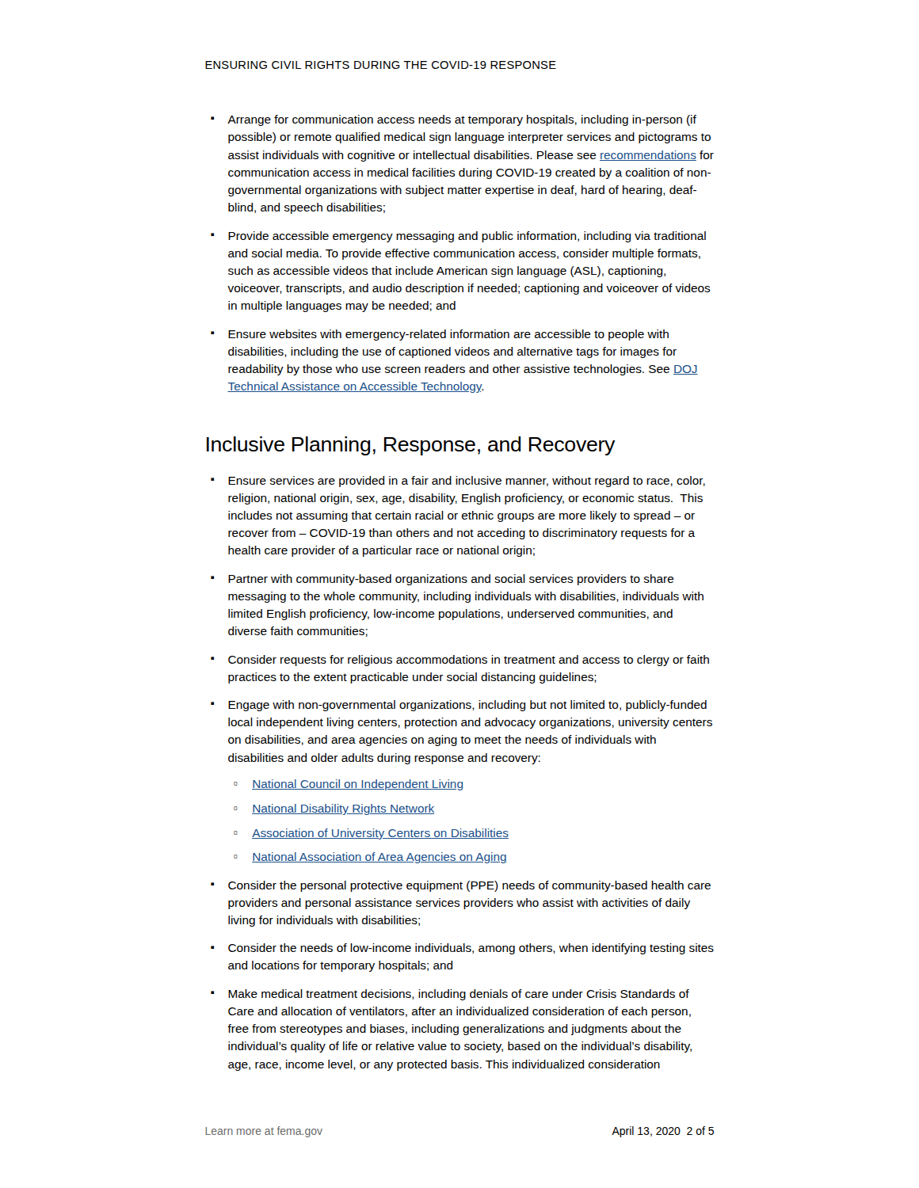ENSURING CIVIL RIGHTS DURING THE COVID-19 RESPONSE
Arrange for communication access needs at temporary hospitals, including in-person (if possible) or remote qualified medical sign language interpreter services and pictograms to assist individuals with cognitive or intellectual disabilities. Please see recommendations for communication access in medical facilities during COVID-19 created by a coalition of non-governmental organizations with subject matter expertise in deaf, hard of hearing, deaf-blind, and speech disabilities;
Provide accessible emergency messaging and public information, including via traditional and social media. To provide effective communication access, consider multiple formats, such as accessible videos that include American sign language (ASL), captioning, voiceover, transcripts, and audio description if needed; captioning and voiceover of videos in multiple languages may be needed; and
Ensure websites with emergency-related information are accessible to people with disabilities, including the use of captioned videos and alternative tags for images for readability by those who use screen readers and other assistive technologies. See DOJ Technical Assistance on Accessible Technology.
Inclusive Planning, Response, and Recovery
Ensure services are provided in a fair and inclusive manner, without regard to race, color, religion, national origin, sex, age, disability, English proficiency, or economic status. This includes not assuming that certain racial or ethnic groups are more likely to spread – or recover from – COVID-19 than others and not acceding to discriminatory requests for a health care provider of a particular race or national origin;
Partner with community-based organizations and social services providers to share messaging to the whole community, including individuals with disabilities, individuals with limited English proficiency, low-income populations, underserved communities, and diverse faith communities;
Consider requests for religious accommodations in treatment and access to clergy or faith practices to the extent practicable under social distancing guidelines;
Engage with non-governmental organizations, including but not limited to, publicly-funded local independent living centers, protection and advocacy organizations, university centers on disabilities, and area agencies on aging to meet the needs of individuals with disabilities and older adults during response and recovery:
National Council on Independent Living
National Disability Rights Network
Association of University Centers on Disabilities
National Association of Area Agencies on Aging
Consider the personal protective equipment (PPE) needs of community-based health care providers and personal assistance services providers who assist with activities of daily living for individuals with disabilities;
Consider the needs of low-income individuals, among others, when identifying testing sites and locations for temporary hospitals; and
Make medical treatment decisions, including denials of care under Crisis Standards of Care and allocation of ventilators, after an individualized consideration of each person, free from stereotypes and biases, including generalizations and judgments about the individual’s quality of life or relative value to society, based on the individual’s disability, age, race, income level, or any protected basis. This individualized consideration
Learn more at fema.gov April 13, 2020 2 of 5